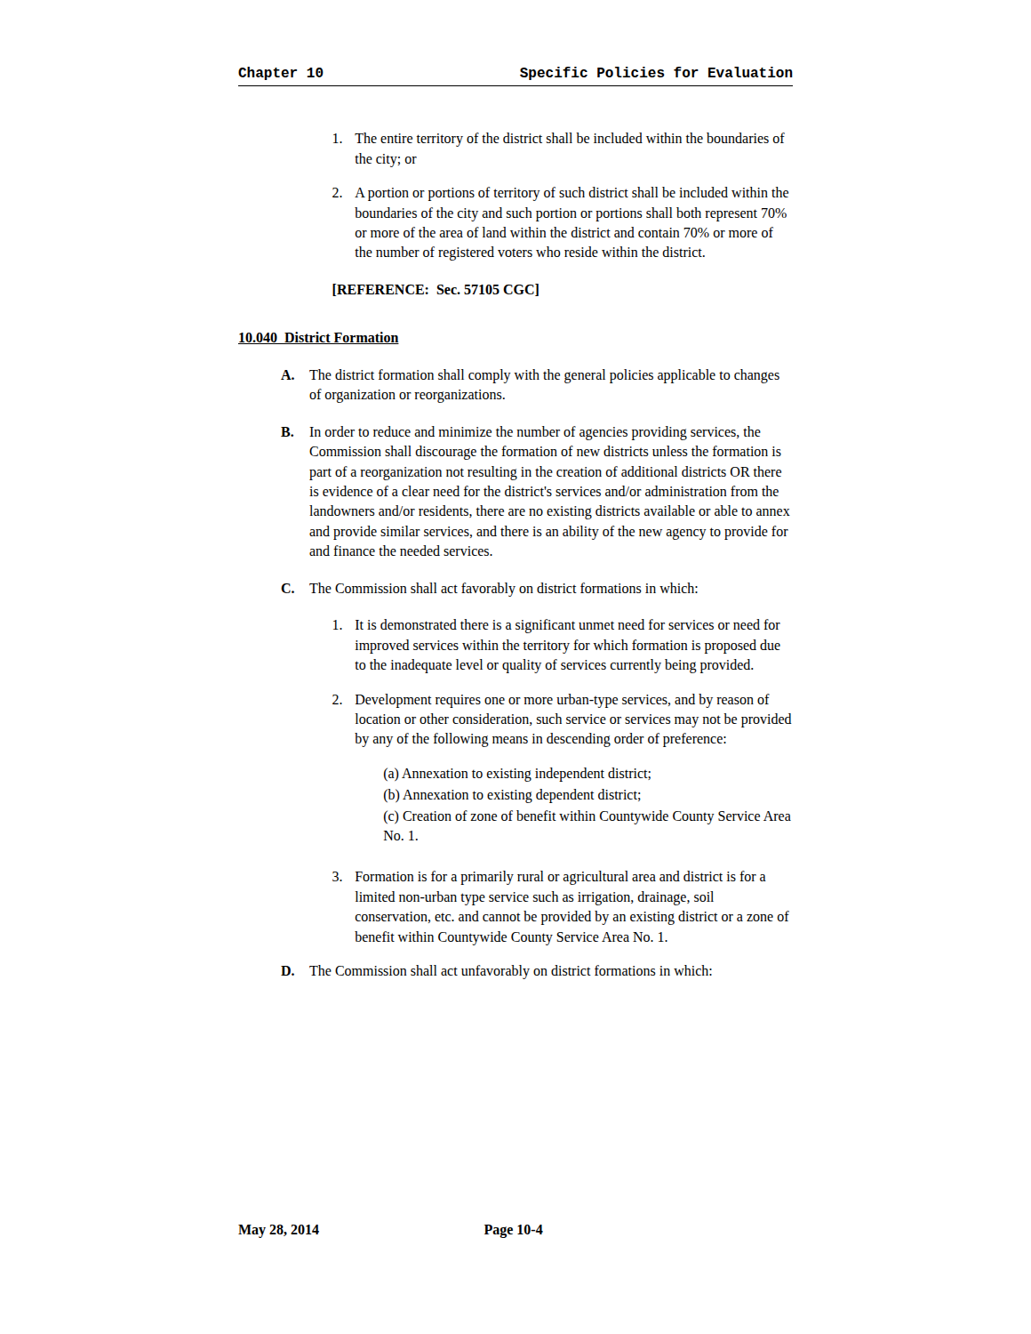Chapter 10 Specific Policies for Evaluation
1. The entire territory of the district shall be included within the boundaries of the city; or
2. A portion or portions of territory of such district shall be included within the boundaries of the city and such portion or portions shall both represent 70% or more of the area of land within the district and contain 70% or more of the number of registered voters who reside within the district.
[REFERENCE: Sec. 57105 CGC]
10.040 District Formation
A. The district formation shall comply with the general policies applicable to changes of organization or reorganizations.
B. In order to reduce and minimize the number of agencies providing services, the Commission shall discourage the formation of new districts unless the formation is part of a reorganization not resulting in the creation of additional districts OR there is evidence of a clear need for the district's services and/or administration from the landowners and/or residents, there are no existing districts available or able to annex and provide similar services, and there is an ability of the new agency to provide for and finance the needed services.
C. The Commission shall act favorably on district formations in which:
1. It is demonstrated there is a significant unmet need for services or need for improved services within the territory for which formation is proposed due to the inadequate level or quality of services currently being provided.
2. Development requires one or more urban-type services, and by reason of location or other consideration, such service or services may not be provided by any of the following means in descending order of preference:
(a) Annexation to existing independent district;
(b) Annexation to existing dependent district;
(c) Creation of zone of benefit within Countywide County Service Area No. 1.
3. Formation is for a primarily rural or agricultural area and district is for a limited non-urban type service such as irrigation, drainage, soil conservation, etc. and cannot be provided by an existing district or a zone of benefit within Countywide County Service Area No. 1.
D. The Commission shall act unfavorably on district formations in which:
May 28, 2014 Page 10-4